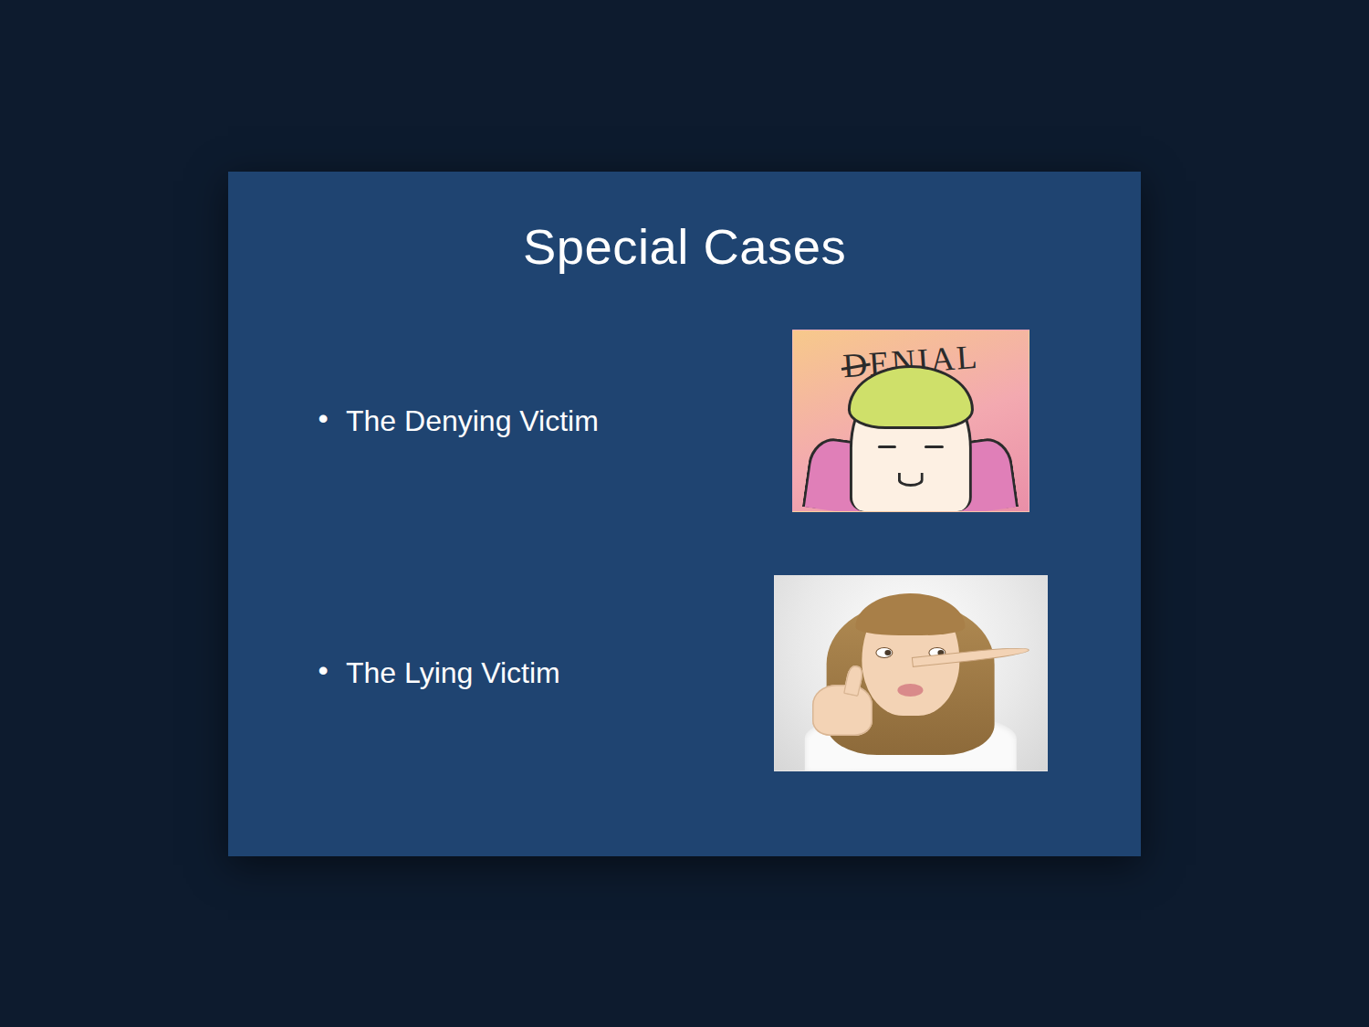Special Cases
The Denying Victim
DENIAL ✳
The Lying Victim